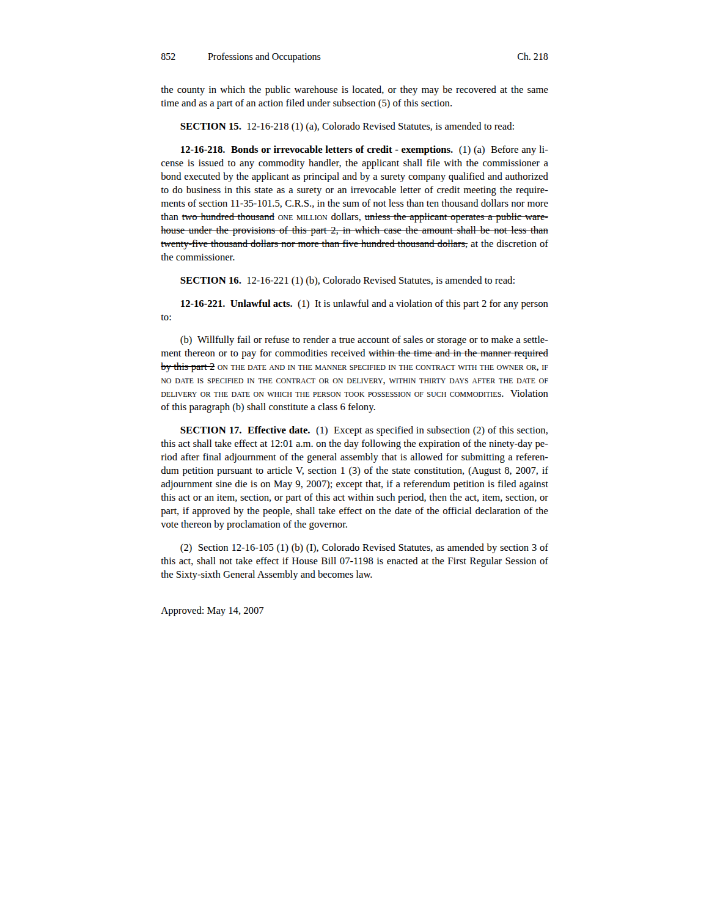852 Professions and Occupations Ch. 218
the county in which the public warehouse is located, or they may be recovered at the same time and as a part of an action filed under subsection (5) of this section.
SECTION 15. 12-16-218 (1) (a), Colorado Revised Statutes, is amended to read:
12-16-218. Bonds or irrevocable letters of credit - exemptions. (1) (a) Before any license is issued to any commodity handler, the applicant shall file with the commissioner a bond executed by the applicant as principal and by a surety company qualified and authorized to do business in this state as a surety or an irrevocable letter of credit meeting the requirements of section 11-35-101.5, C.R.S., in the sum of not less than ten thousand dollars nor more than two hundred thousand one million dollars, unless the applicant operates a public warehouse under the provisions of this part 2, in which case the amount shall be not less than twenty-five thousand dollars nor more than five hundred thousand dollars, at the discretion of the commissioner.
SECTION 16. 12-16-221 (1) (b), Colorado Revised Statutes, is amended to read:
12-16-221. Unlawful acts. (1) It is unlawful and a violation of this part 2 for any person to:
(b) Willfully fail or refuse to render a true account of sales or storage or to make a settlement thereon or to pay for commodities received within the time and in the manner required by this part 2 on the date and in the manner specified in the contract with the owner or, if no date is specified in the contract or on delivery, within thirty days after the date of delivery or the date on which the person took possession of such commodities. Violation of this paragraph (b) shall constitute a class 6 felony.
SECTION 17. Effective date. (1) Except as specified in subsection (2) of this section, this act shall take effect at 12:01 a.m. on the day following the expiration of the ninety-day period after final adjournment of the general assembly that is allowed for submitting a referendum petition pursuant to article V, section 1 (3) of the state constitution, (August 8, 2007, if adjournment sine die is on May 9, 2007); except that, if a referendum petition is filed against this act or an item, section, or part of this act within such period, then the act, item, section, or part, if approved by the people, shall take effect on the date of the official declaration of the vote thereon by proclamation of the governor.
(2) Section 12-16-105 (1) (b) (I), Colorado Revised Statutes, as amended by section 3 of this act, shall not take effect if House Bill 07-1198 is enacted at the First Regular Session of the Sixty-sixth General Assembly and becomes law.
Approved: May 14, 2007